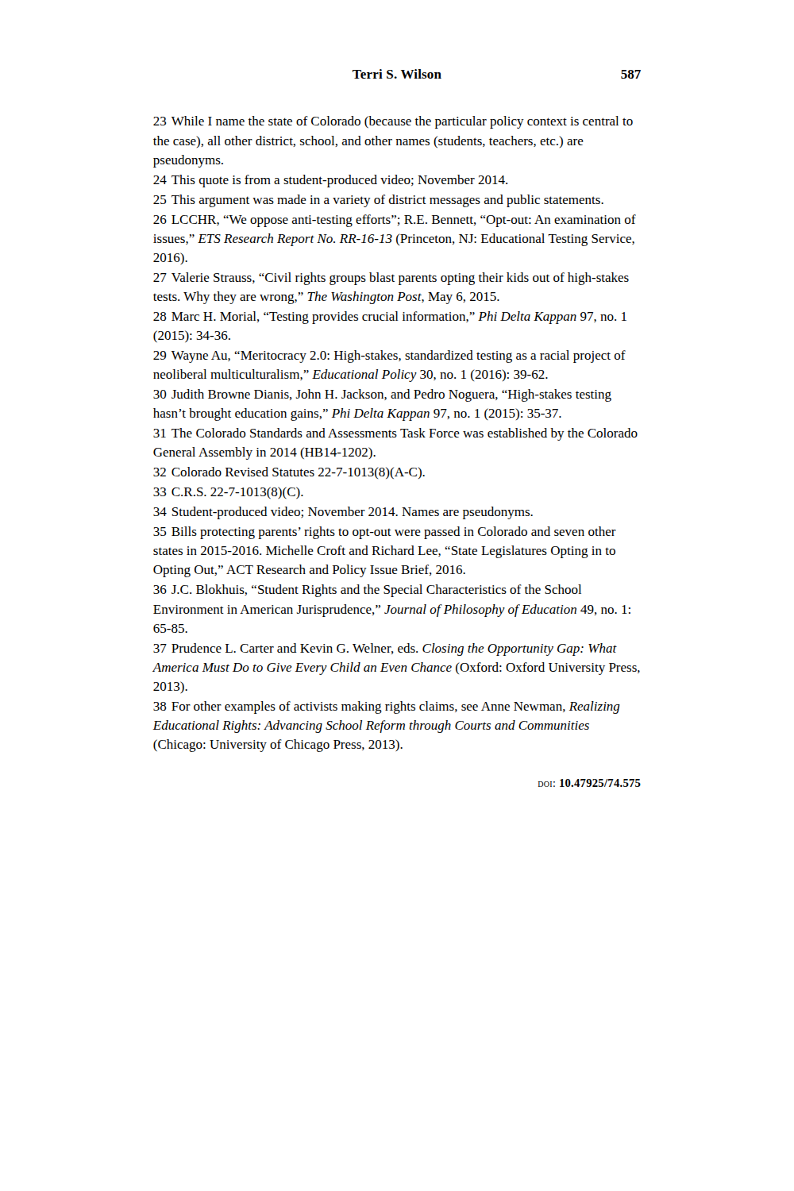Terri S. Wilson 587
23 While I name the state of Colorado (because the particular policy context is central to the case), all other district, school, and other names (students, teachers, etc.) are pseudonyms.
24 This quote is from a student-produced video; November 2014.
25 This argument was made in a variety of district messages and public statements.
26 LCCHR, “We oppose anti-testing efforts”; R.E. Bennett, “Opt-out: An examination of issues,” ETS Research Report No. RR-16-13 (Princeton, NJ: Educational Testing Service, 2016).
27 Valerie Strauss, “Civil rights groups blast parents opting their kids out of high-stakes tests. Why they are wrong,” The Washington Post, May 6, 2015.
28 Marc H. Morial, “Testing provides crucial information,” Phi Delta Kappan 97, no. 1 (2015): 34-36.
29 Wayne Au, “Meritocracy 2.0: High-stakes, standardized testing as a racial project of neoliberal multiculturalism,” Educational Policy 30, no. 1 (2016): 39-62.
30 Judith Browne Dianis, John H. Jackson, and Pedro Noguera, “High-stakes testing hasn’t brought education gains,” Phi Delta Kappan 97, no. 1 (2015): 35-37.
31 The Colorado Standards and Assessments Task Force was established by the Colorado General Assembly in 2014 (HB14-1202).
32 Colorado Revised Statutes 22-7-1013(8)(A-C).
33 C.R.S. 22-7-1013(8)(C).
34 Student-produced video; November 2014. Names are pseudonyms.
35 Bills protecting parents’ rights to opt-out were passed in Colorado and seven other states in 2015-2016. Michelle Croft and Richard Lee, “State Legislatures Opting in to Opting Out,” ACT Research and Policy Issue Brief, 2016.
36 J.C. Blokhuis, “Student Rights and the Special Characteristics of the School Environment in American Jurisprudence,” Journal of Philosophy of Education 49, no. 1: 65-85.
37 Prudence L. Carter and Kevin G. Welner, eds. Closing the Opportunity Gap: What America Must Do to Give Every Child an Even Chance (Oxford: Oxford University Press, 2013).
38 For other examples of activists making rights claims, see Anne Newman, Realizing Educational Rights: Advancing School Reform through Courts and Communities (Chicago: University of Chicago Press, 2013).
doi: 10.47925/74.575